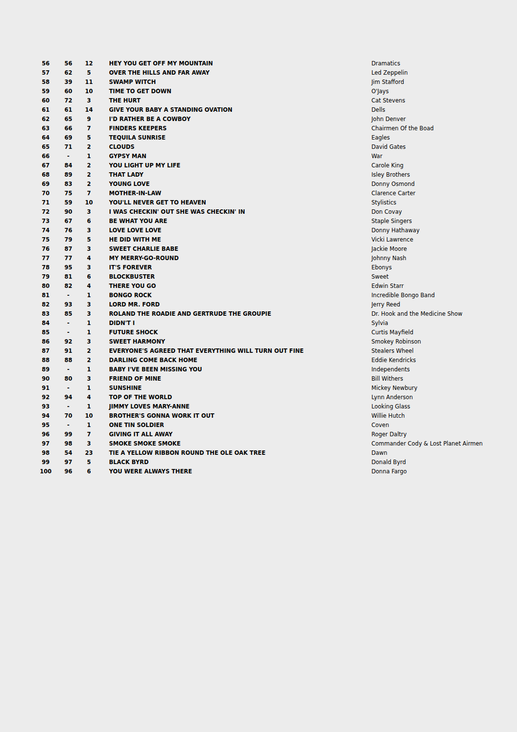| 56 | 56 | 12 | HEY YOU GET OFF MY MOUNTAIN | Dramatics |
| 57 | 62 | 5 | OVER THE HILLS AND FAR AWAY | Led Zeppelin |
| 58 | 39 | 11 | SWAMP WITCH | Jim Stafford |
| 59 | 60 | 10 | TIME TO GET DOWN | O'Jays |
| 60 | 72 | 3 | THE HURT | Cat Stevens |
| 61 | 61 | 14 | GIVE YOUR BABY A STANDING OVATION | Dells |
| 62 | 65 | 9 | I'D RATHER BE A COWBOY | John Denver |
| 63 | 66 | 7 | FINDERS KEEPERS | Chairmen Of the Boad |
| 64 | 69 | 5 | TEQUILA SUNRISE | Eagles |
| 65 | 71 | 2 | CLOUDS | David Gates |
| 66 | - | 1 | GYPSY MAN | War |
| 67 | 84 | 2 | YOU LIGHT UP MY LIFE | Carole King |
| 68 | 89 | 2 | THAT LADY | Isley Brothers |
| 69 | 83 | 2 | YOUNG LOVE | Donny Osmond |
| 70 | 75 | 7 | MOTHER-IN-LAW | Clarence Carter |
| 71 | 59 | 10 | YOU'LL NEVER GET TO HEAVEN | Stylistics |
| 72 | 90 | 3 | I WAS CHECKIN' OUT SHE WAS CHECKIN' IN | Don Covay |
| 73 | 67 | 6 | BE WHAT YOU ARE | Staple Singers |
| 74 | 76 | 3 | LOVE LOVE LOVE | Donny Hathaway |
| 75 | 79 | 5 | HE DID WITH ME | Vicki Lawrence |
| 76 | 87 | 3 | SWEET CHARLIE BABE | Jackie Moore |
| 77 | 77 | 4 | MY MERRY-GO-ROUND | Johnny Nash |
| 78 | 95 | 3 | IT'S FOREVER | Ebonys |
| 79 | 81 | 6 | BLOCKBUSTER | Sweet |
| 80 | 82 | 4 | THERE YOU GO | Edwin Starr |
| 81 | - | 1 | BONGO ROCK | Incredible Bongo Band |
| 82 | 93 | 3 | LORD MR. FORD | Jerry Reed |
| 83 | 85 | 3 | ROLAND THE ROADIE AND GERTRUDE THE GROUPIE | Dr. Hook and the Medicine Show |
| 84 | - | 1 | DIDN'T I | Sylvia |
| 85 | - | 1 | FUTURE SHOCK | Curtis Mayfield |
| 86 | 92 | 3 | SWEET HARMONY | Smokey Robinson |
| 87 | 91 | 2 | EVERYONE'S AGREED THAT EVERYTHING WILL TURN OUT FINE | Stealers Wheel |
| 88 | 88 | 2 | DARLING COME BACK HOME | Eddie Kendricks |
| 89 | - | 1 | BABY I'VE BEEN MISSING YOU | Independents |
| 90 | 80 | 3 | FRIEND OF MINE | Bill Withers |
| 91 | - | 1 | SUNSHINE | Mickey Newbury |
| 92 | 94 | 4 | TOP OF THE WORLD | Lynn Anderson |
| 93 | - | 1 | JIMMY LOVES MARY-ANNE | Looking Glass |
| 94 | 70 | 10 | BROTHER'S GONNA WORK IT OUT | Willie Hutch |
| 95 | - | 1 | ONE TIN SOLDIER | Coven |
| 96 | 99 | 7 | GIVING IT ALL AWAY | Roger Daltry |
| 97 | 98 | 3 | SMOKE SMOKE SMOKE | Commander Cody & Lost Planet Airmen |
| 98 | 54 | 23 | TIE A YELLOW RIBBON ROUND THE OLE OAK TREE | Dawn |
| 99 | 97 | 5 | BLACK BYRD | Donald Byrd |
| 100 | 96 | 6 | YOU WERE ALWAYS THERE | Donna Fargo |